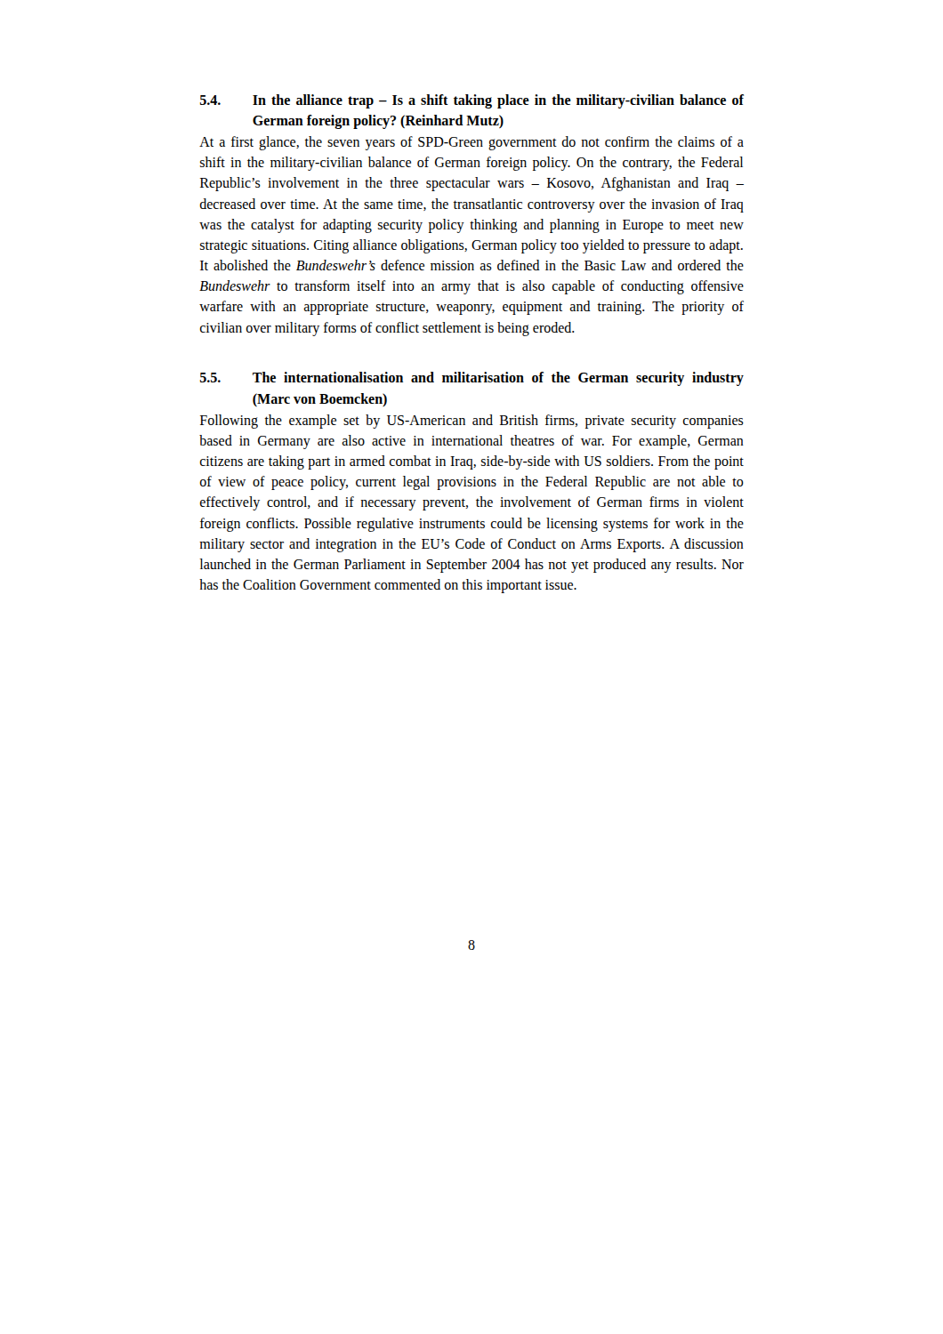5.4. In the alliance trap – Is a shift taking place in the military-civilian balance of German foreign policy? (Reinhard Mutz)
At a first glance, the seven years of SPD-Green government do not confirm the claims of a shift in the military-civilian balance of German foreign policy. On the contrary, the Federal Republic’s involvement in the three spectacular wars – Kosovo, Afghanistan and Iraq – decreased over time. At the same time, the transatlantic controversy over the invasion of Iraq was the catalyst for adapting security policy thinking and planning in Europe to meet new strategic situations. Citing alliance obligations, German policy too yielded to pressure to adapt. It abolished the Bundeswehr’s defence mission as defined in the Basic Law and ordered the Bundeswehr to transform itself into an army that is also capable of conducting offensive warfare with an appropriate structure, weaponry, equipment and training. The priority of civilian over military forms of conflict settlement is being eroded.
5.5. The internationalisation and militarisation of the German security industry (Marc von Boemcken)
Following the example set by US-American and British firms, private security companies based in Germany are also active in international theatres of war. For example, German citizens are taking part in armed combat in Iraq, side-by-side with US soldiers. From the point of view of peace policy, current legal provisions in the Federal Republic are not able to effectively control, and if necessary prevent, the involvement of German firms in violent foreign conflicts. Possible regulative instruments could be licensing systems for work in the military sector and integration in the EU’s Code of Conduct on Arms Exports. A discussion launched in the German Parliament in September 2004 has not yet produced any results. Nor has the Coalition Government commented on this important issue.
8